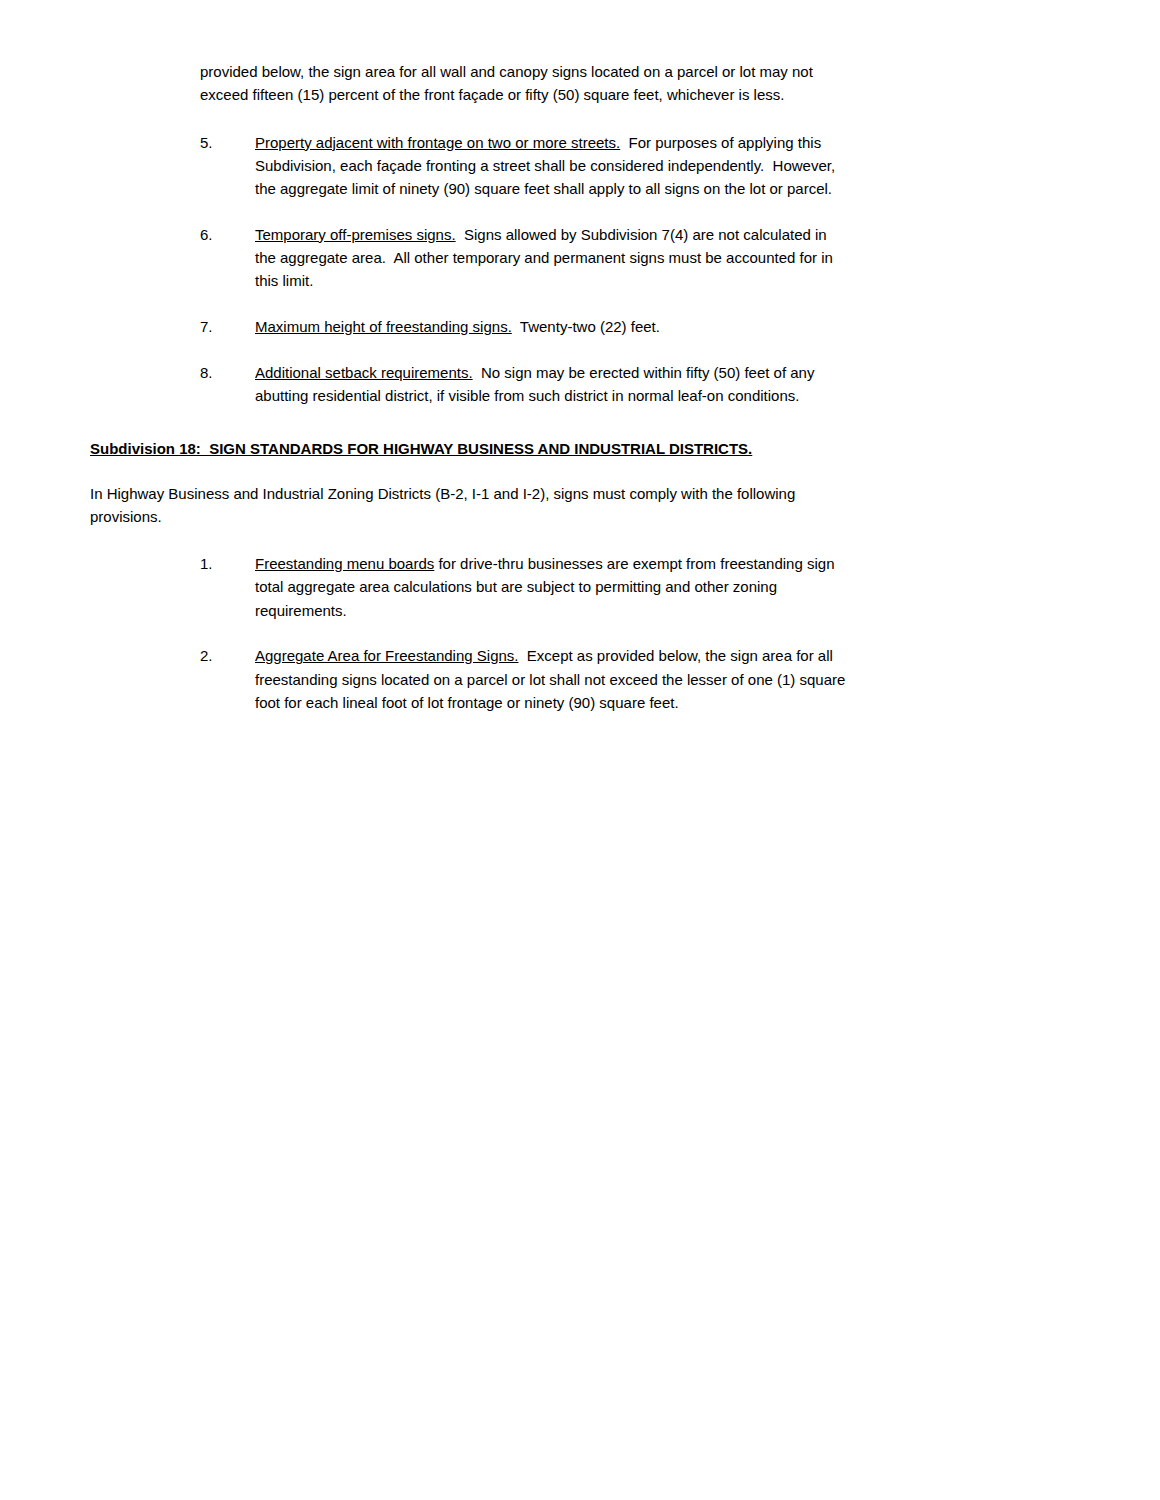provided below, the sign area for all wall and canopy signs located on a parcel or lot may not exceed fifteen (15) percent of the front façade or fifty (50) square feet, whichever is less.
5. Property adjacent with frontage on two or more streets. For purposes of applying this Subdivision, each façade fronting a street shall be considered independently. However, the aggregate limit of ninety (90) square feet shall apply to all signs on the lot or parcel.
6. Temporary off-premises signs. Signs allowed by Subdivision 7(4) are not calculated in the aggregate area. All other temporary and permanent signs must be accounted for in this limit.
7. Maximum height of freestanding signs. Twenty-two (22) feet.
8. Additional setback requirements. No sign may be erected within fifty (50) feet of any abutting residential district, if visible from such district in normal leaf-on conditions.
Subdivision 18: SIGN STANDARDS FOR HIGHWAY BUSINESS AND INDUSTRIAL DISTRICTS.
In Highway Business and Industrial Zoning Districts (B-2, I-1 and I-2), signs must comply with the following provisions.
1. Freestanding menu boards for drive-thru businesses are exempt from freestanding sign total aggregate area calculations but are subject to permitting and other zoning requirements.
2. Aggregate Area for Freestanding Signs. Except as provided below, the sign area for all freestanding signs located on a parcel or lot shall not exceed the lesser of one (1) square foot for each lineal foot of lot frontage or ninety (90) square feet.